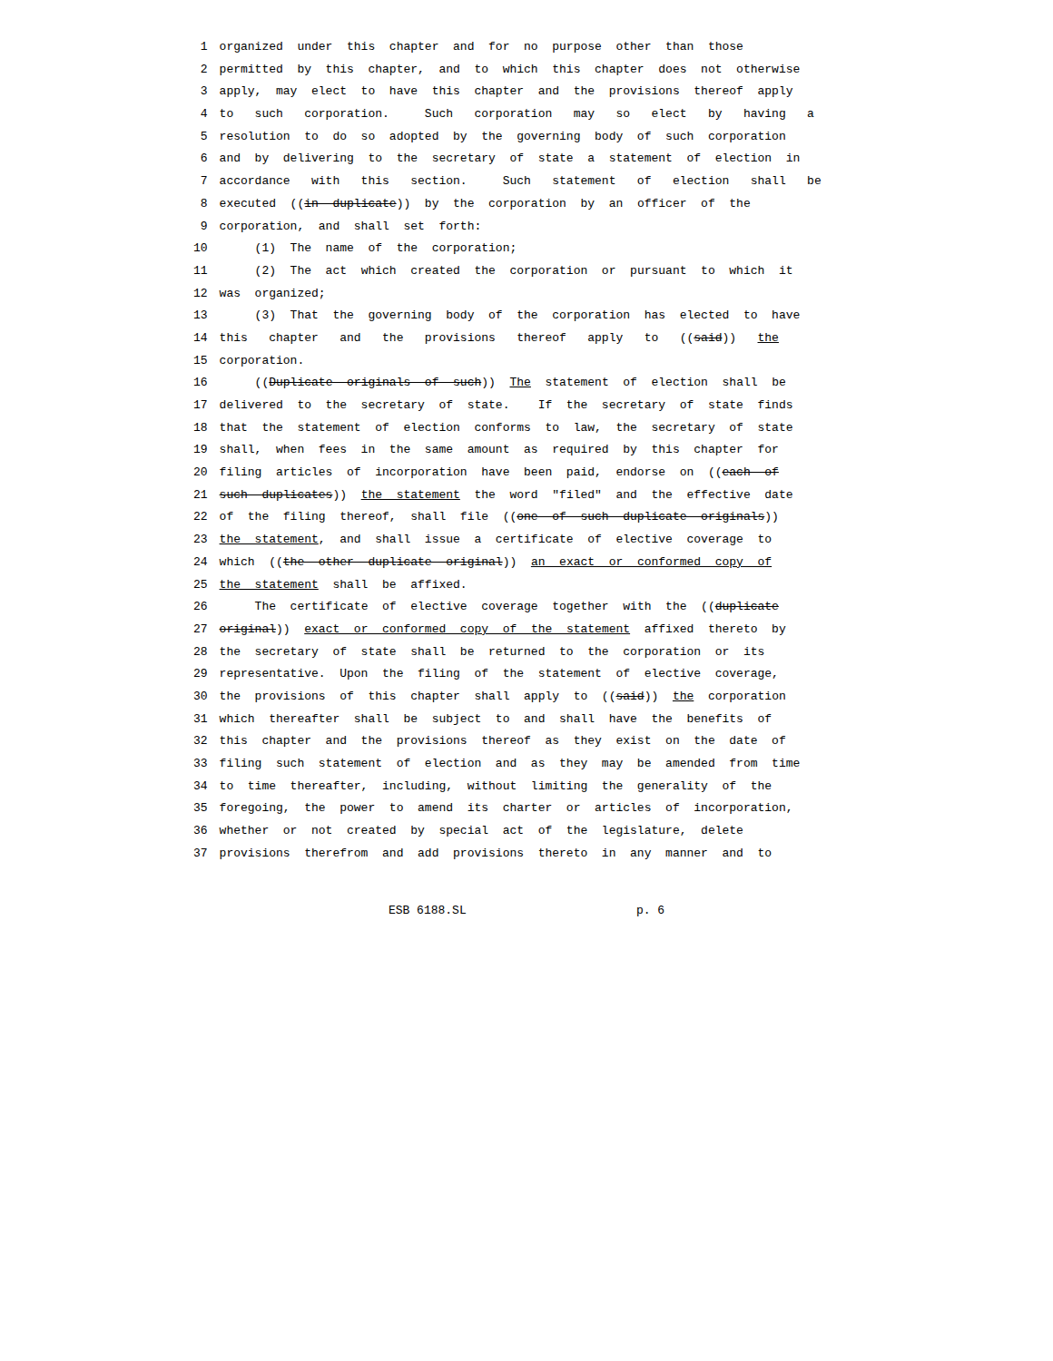organized under this chapter and for no purpose other than those
permitted by this chapter, and to which this chapter does not otherwise
apply, may elect to have this chapter and the provisions thereof apply
to such corporation. Such corporation may so elect by having a
resolution to do so adopted by the governing body of such corporation
and by delivering to the secretary of state a statement of election in
accordance with this section. Such statement of election shall be
executed ((in duplicate)) by the corporation by an officer of the
corporation, and shall set forth:
(1) The name of the corporation;
(2) The act which created the corporation or pursuant to which it
was organized;
(3) That the governing body of the corporation has elected to have
this chapter and the provisions thereof apply to ((said)) the
corporation.
((Duplicate originals of such)) The statement of election shall be
delivered to the secretary of state. If the secretary of state finds
that the statement of election conforms to law, the secretary of state
shall, when fees in the same amount as required by this chapter for
filing articles of incorporation have been paid, endorse on ((each of
such duplicates)) the statement the word "filed" and the effective date
of the filing thereof, shall file ((one of such duplicate originals))
the statement, and shall issue a certificate of elective coverage to
which ((the other duplicate original)) an exact or conformed copy of
the statement shall be affixed.
The certificate of elective coverage together with the ((duplicate
original)) exact or conformed copy of the statement affixed thereto by
the secretary of state shall be returned to the corporation or its
representative. Upon the filing of the statement of elective coverage,
the provisions of this chapter shall apply to ((said)) the corporation
which thereafter shall be subject to and shall have the benefits of
this chapter and the provisions thereof as they exist on the date of
filing such statement of election and as they may be amended from time
to time thereafter, including, without limiting the generality of the
foregoing, the power to amend its charter or articles of incorporation,
whether or not created by special act of the legislature, delete
provisions therefrom and add provisions thereto in any manner and to
ESB 6188.SL p. 6